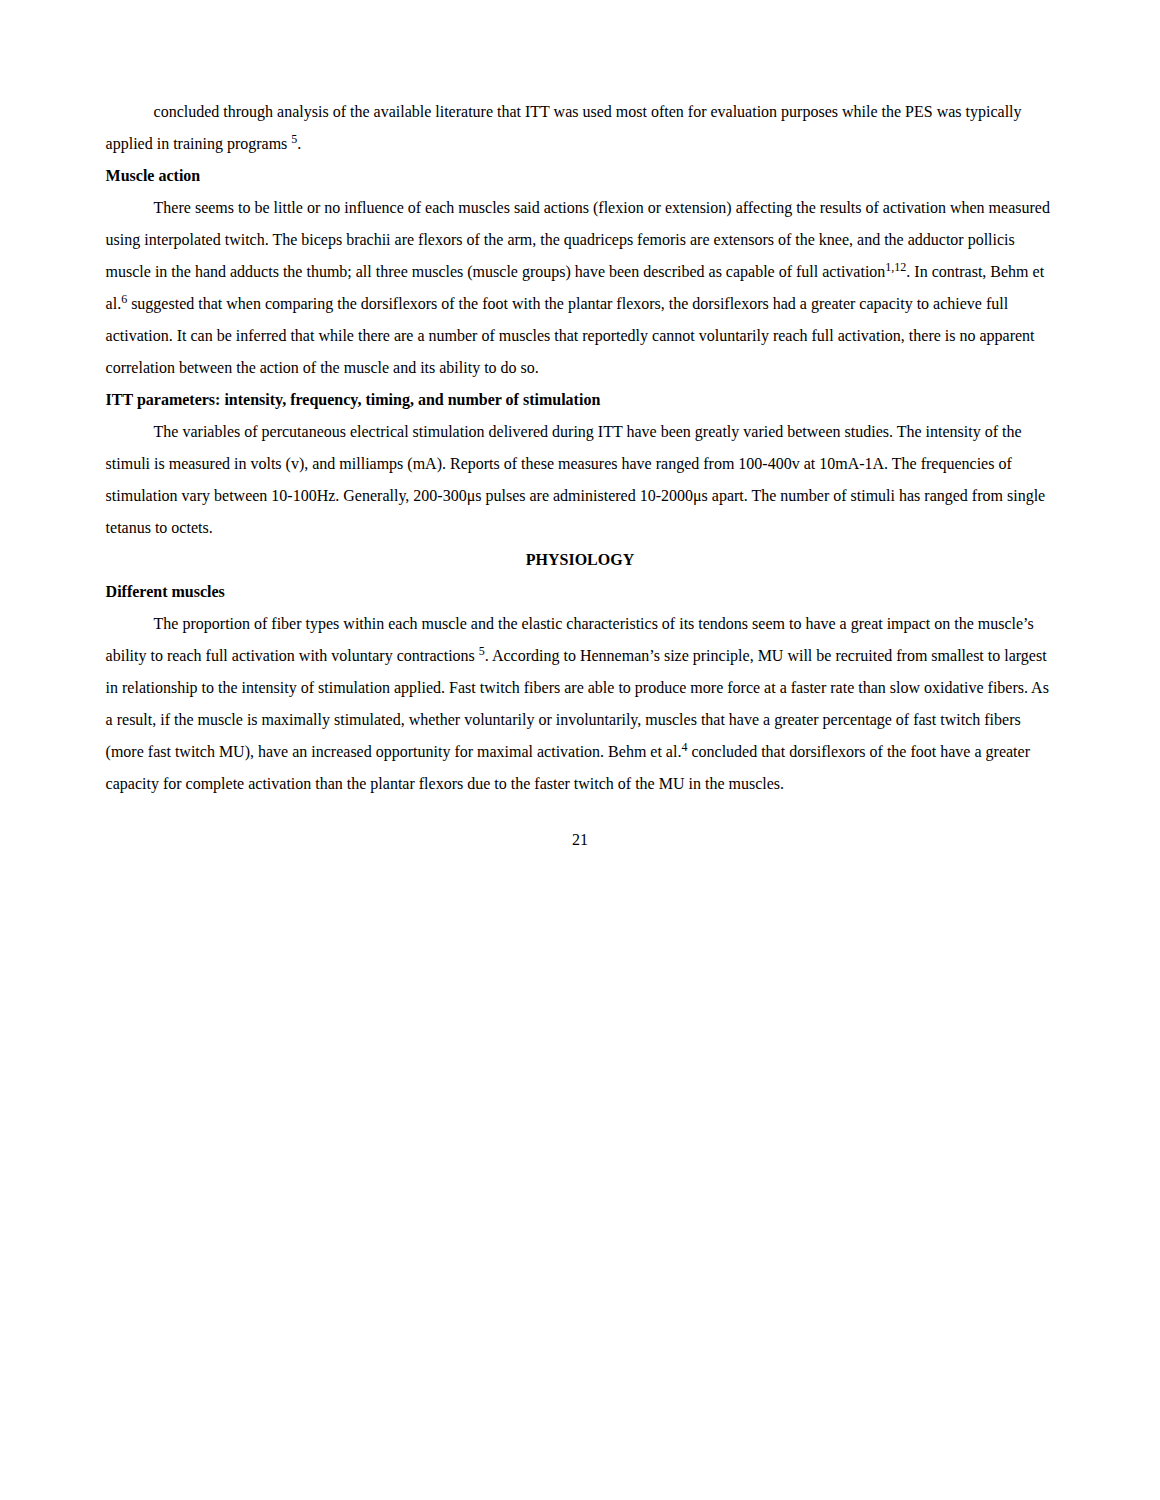concluded through analysis of the available literature that ITT was used most often for evaluation purposes while the PES was typically applied in training programs 5.
Muscle action
There seems to be little or no influence of each muscles said actions (flexion or extension) affecting the results of activation when measured using interpolated twitch. The biceps brachii are flexors of the arm, the quadriceps femoris are extensors of the knee, and the adductor pollicis muscle in the hand adducts the thumb; all three muscles (muscle groups) have been described as capable of full activation1,12. In contrast, Behm et al.6 suggested that when comparing the dorsiflexors of the foot with the plantar flexors, the dorsiflexors had a greater capacity to achieve full activation. It can be inferred that while there are a number of muscles that reportedly cannot voluntarily reach full activation, there is no apparent correlation between the action of the muscle and its ability to do so.
ITT parameters: intensity, frequency, timing, and number of stimulation
The variables of percutaneous electrical stimulation delivered during ITT have been greatly varied between studies. The intensity of the stimuli is measured in volts (v), and milliamps (mA). Reports of these measures have ranged from 100-400v at 10mA-1A. The frequencies of stimulation vary between 10-100Hz. Generally, 200-300μs pulses are administered 10-2000μs apart. The number of stimuli has ranged from single tetanus to octets.
PHYSIOLOGY
Different muscles
The proportion of fiber types within each muscle and the elastic characteristics of its tendons seem to have a great impact on the muscle’s ability to reach full activation with voluntary contractions 5. According to Henneman’s size principle, MU will be recruited from smallest to largest in relationship to the intensity of stimulation applied. Fast twitch fibers are able to produce more force at a faster rate than slow oxidative fibers. As a result, if the muscle is maximally stimulated, whether voluntarily or involuntarily, muscles that have a greater percentage of fast twitch fibers (more fast twitch MU), have an increased opportunity for maximal activation. Behm et al.4 concluded that dorsiflexors of the foot have a greater capacity for complete activation than the plantar flexors due to the faster twitch of the MU in the muscles.
21